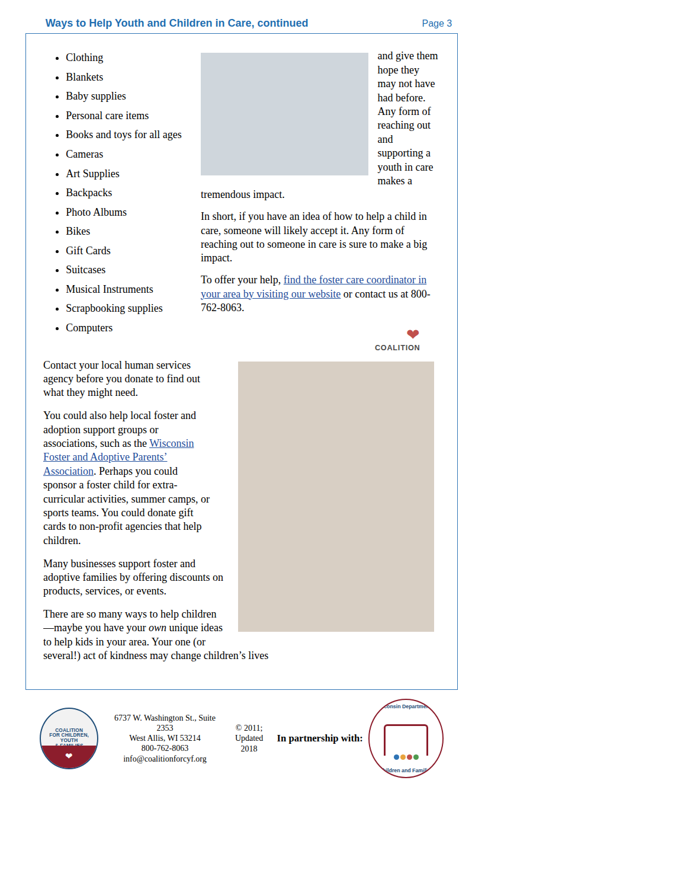Ways to Help Youth and Children in Care, continued
Page 3
Clothing
Blankets
Baby supplies
Personal care items
Books and toys for all ages
Cameras
Art Supplies
Backpacks
Photo Albums
Bikes
Gift Cards
Suitcases
Musical Instruments
Scrapbooking supplies
Computers
and give them hope they may not have had before. Any form of reaching out and supporting a youth in care makes a tremendous impact.
In short, if you have an idea of how to help a child in care, someone will likely accept it. Any form of reaching out to someone in care is sure to make a big impact.
To offer your help, find the foster care coordinator in your area by visiting our website or contact us at 800-762-8063.
❤ COALITION
Contact your local human services agency before you donate to find out what they might need.
You could also help local foster and adoption support groups or associations, such as the Wisconsin Foster and Adoptive Parents’ Association. Perhaps you could sponsor a foster child for extra-curricular activities, summer camps, or sports teams. You could donate gift cards to non-profit agencies that help children.
Many businesses support foster and adoptive families by offering discounts on products, services, or events.
There are so many ways to help children—maybe you have your own unique ideas to help kids in your area. Your one (or several!) act of kindness may change children’s lives
COALITION
FOR CHILDREN, YOUTH
& FAMILIES
❤
6737 W. Washington St., Suite 2353
West Allis, WI 53214
800-762-8063
info@coalitionforcyf.org
© 2011;
Updated 2018
In partnership with:
Wisconsin Department of
Children and Families